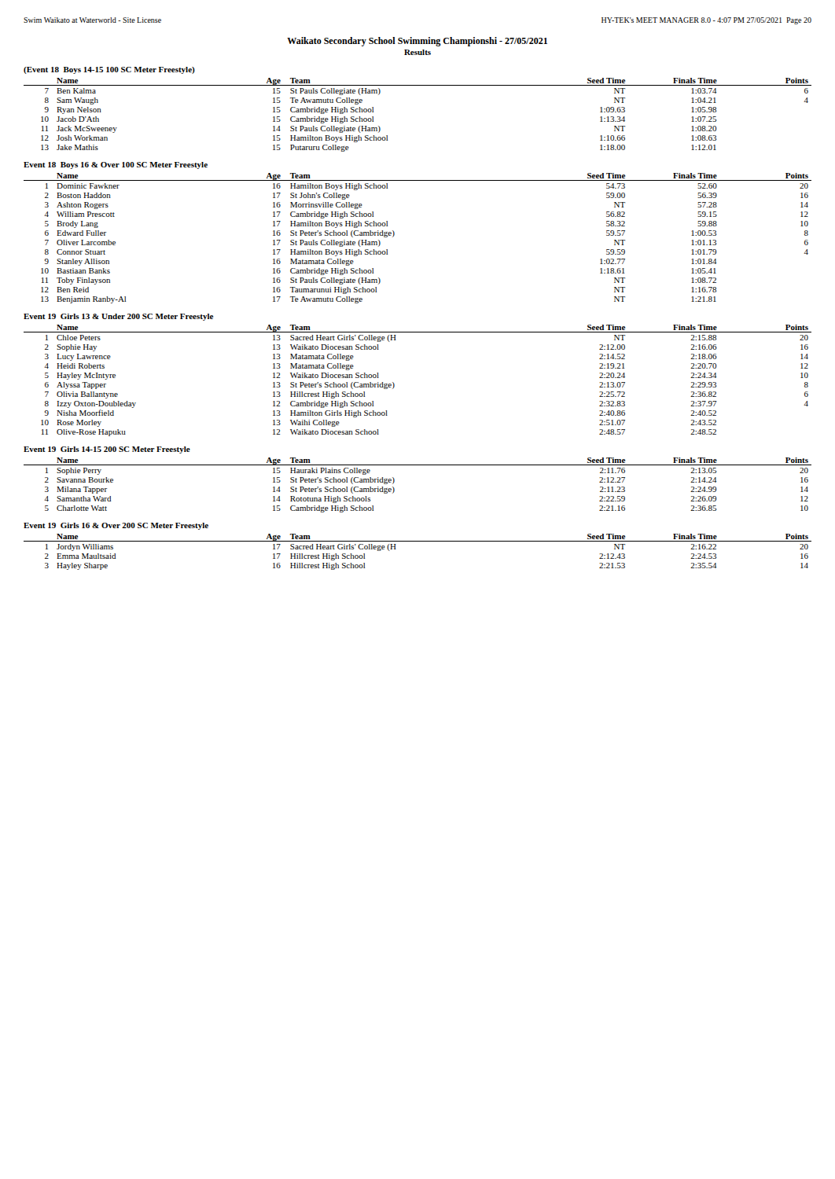Swim Waikato at Waterworld - Site License HY-TEK's MEET MANAGER 8.0 - 4:07 PM 27/05/2021 Page 20
Waikato Secondary School Swimming Championshi - 27/05/2021
Results
(Event 18 Boys 14-15 100 SC Meter Freestyle)
| | Name | Age | Team | Seed Time | Finals Time | Points |
| --- | --- | --- | --- | --- | --- | --- |
| 7 | Ben Kalma | 15 | St Pauls Collegiate (Ham) | NT | 1:03.74 | 6 |
| 8 | Sam Waugh | 15 | Te Awamutu College | NT | 1:04.21 | 4 |
| 9 | Ryan Nelson | 15 | Cambridge High School | 1:09.63 | 1:05.98 | |
| 10 | Jacob D'Ath | 15 | Cambridge High School | 1:13.34 | 1:07.25 | |
| 11 | Jack McSweeney | 14 | St Pauls Collegiate (Ham) | NT | 1:08.20 | |
| 12 | Josh Workman | 15 | Hamilton Boys High School | 1:10.66 | 1:08.63 | |
| 13 | Jake Mathis | 15 | Putaruru College | 1:18.00 | 1:12.01 | |
Event 18 Boys 16 & Over 100 SC Meter Freestyle
| | Name | Age | Team | Seed Time | Finals Time | Points |
| --- | --- | --- | --- | --- | --- | --- |
| 1 | Dominic Fawkner | 16 | Hamilton Boys High School | 54.73 | 52.60 | 20 |
| 2 | Boston Haddon | 17 | St John's College | 59.00 | 56.39 | 16 |
| 3 | Ashton Rogers | 16 | Morrinsville College | NT | 57.28 | 14 |
| 4 | William Prescott | 17 | Cambridge High School | 56.82 | 59.15 | 12 |
| 5 | Brody Lang | 17 | Hamilton Boys High School | 58.32 | 59.88 | 10 |
| 6 | Edward Fuller | 16 | St Peter's School (Cambridge) | 59.57 | 1:00.53 | 8 |
| 7 | Oliver Larcombe | 17 | St Pauls Collegiate (Ham) | NT | 1:01.13 | 6 |
| 8 | Connor Stuart | 17 | Hamilton Boys High School | 59.59 | 1:01.79 | 4 |
| 9 | Stanley Allison | 16 | Matamata College | 1:02.77 | 1:01.84 | |
| 10 | Bastiaan Banks | 16 | Cambridge High School | 1:18.61 | 1:05.41 | |
| 11 | Toby Finlayson | 16 | St Pauls Collegiate (Ham) | NT | 1:08.72 | |
| 12 | Ben Reid | 16 | Taumarunui High School | NT | 1:16.78 | |
| 13 | Benjamin Ranby-Al | 17 | Te Awamutu College | NT | 1:21.81 | |
Event 19 Girls 13 & Under 200 SC Meter Freestyle
| | Name | Age | Team | Seed Time | Finals Time | Points |
| --- | --- | --- | --- | --- | --- | --- |
| 1 | Chloe Peters | 13 | Sacred Heart Girls' College (H | NT | 2:15.88 | 20 |
| 2 | Sophie Hay | 13 | Waikato Diocesan School | 2:12.00 | 2:16.06 | 16 |
| 3 | Lucy Lawrence | 13 | Matamata College | 2:14.52 | 2:18.06 | 14 |
| 4 | Heidi Roberts | 13 | Matamata College | 2:19.21 | 2:20.70 | 12 |
| 5 | Hayley McIntyre | 12 | Waikato Diocesan School | 2:20.24 | 2:24.34 | 10 |
| 6 | Alyssa Tapper | 13 | St Peter's School (Cambridge) | 2:13.07 | 2:29.93 | 8 |
| 7 | Olivia Ballantyne | 13 | Hillcrest High School | 2:25.72 | 2:36.82 | 6 |
| 8 | Izzy Oxton-Doubleday | 12 | Cambridge High School | 2:32.83 | 2:37.97 | 4 |
| 9 | Nisha Moorfield | 13 | Hamilton Girls High School | 2:40.86 | 2:40.52 | |
| 10 | Rose Morley | 13 | Waihi College | 2:51.07 | 2:43.52 | |
| 11 | Olive-Rose Hapuku | 12 | Waikato Diocesan School | 2:48.57 | 2:48.52 | |
Event 19 Girls 14-15 200 SC Meter Freestyle
| | Name | Age | Team | Seed Time | Finals Time | Points |
| --- | --- | --- | --- | --- | --- | --- |
| 1 | Sophie Perry | 15 | Hauraki Plains College | 2:11.76 | 2:13.05 | 20 |
| 2 | Savanna Bourke | 15 | St Peter's School (Cambridge) | 2:12.27 | 2:14.24 | 16 |
| 3 | Milana Tapper | 14 | St Peter's School (Cambridge) | 2:11.23 | 2:24.99 | 14 |
| 4 | Samantha Ward | 14 | Rototuna High Schools | 2:22.59 | 2:26.09 | 12 |
| 5 | Charlotte Watt | 15 | Cambridge High School | 2:21.16 | 2:36.85 | 10 |
Event 19 Girls 16 & Over 200 SC Meter Freestyle
| | Name | Age | Team | Seed Time | Finals Time | Points |
| --- | --- | --- | --- | --- | --- | --- |
| 1 | Jordyn Williams | 17 | Sacred Heart Girls' College (H | NT | 2:16.22 | 20 |
| 2 | Emma Maultsaid | 17 | Hillcrest High School | 2:12.43 | 2:24.53 | 16 |
| 3 | Hayley Sharpe | 16 | Hillcrest High School | 2:21.53 | 2:35.54 | 14 |